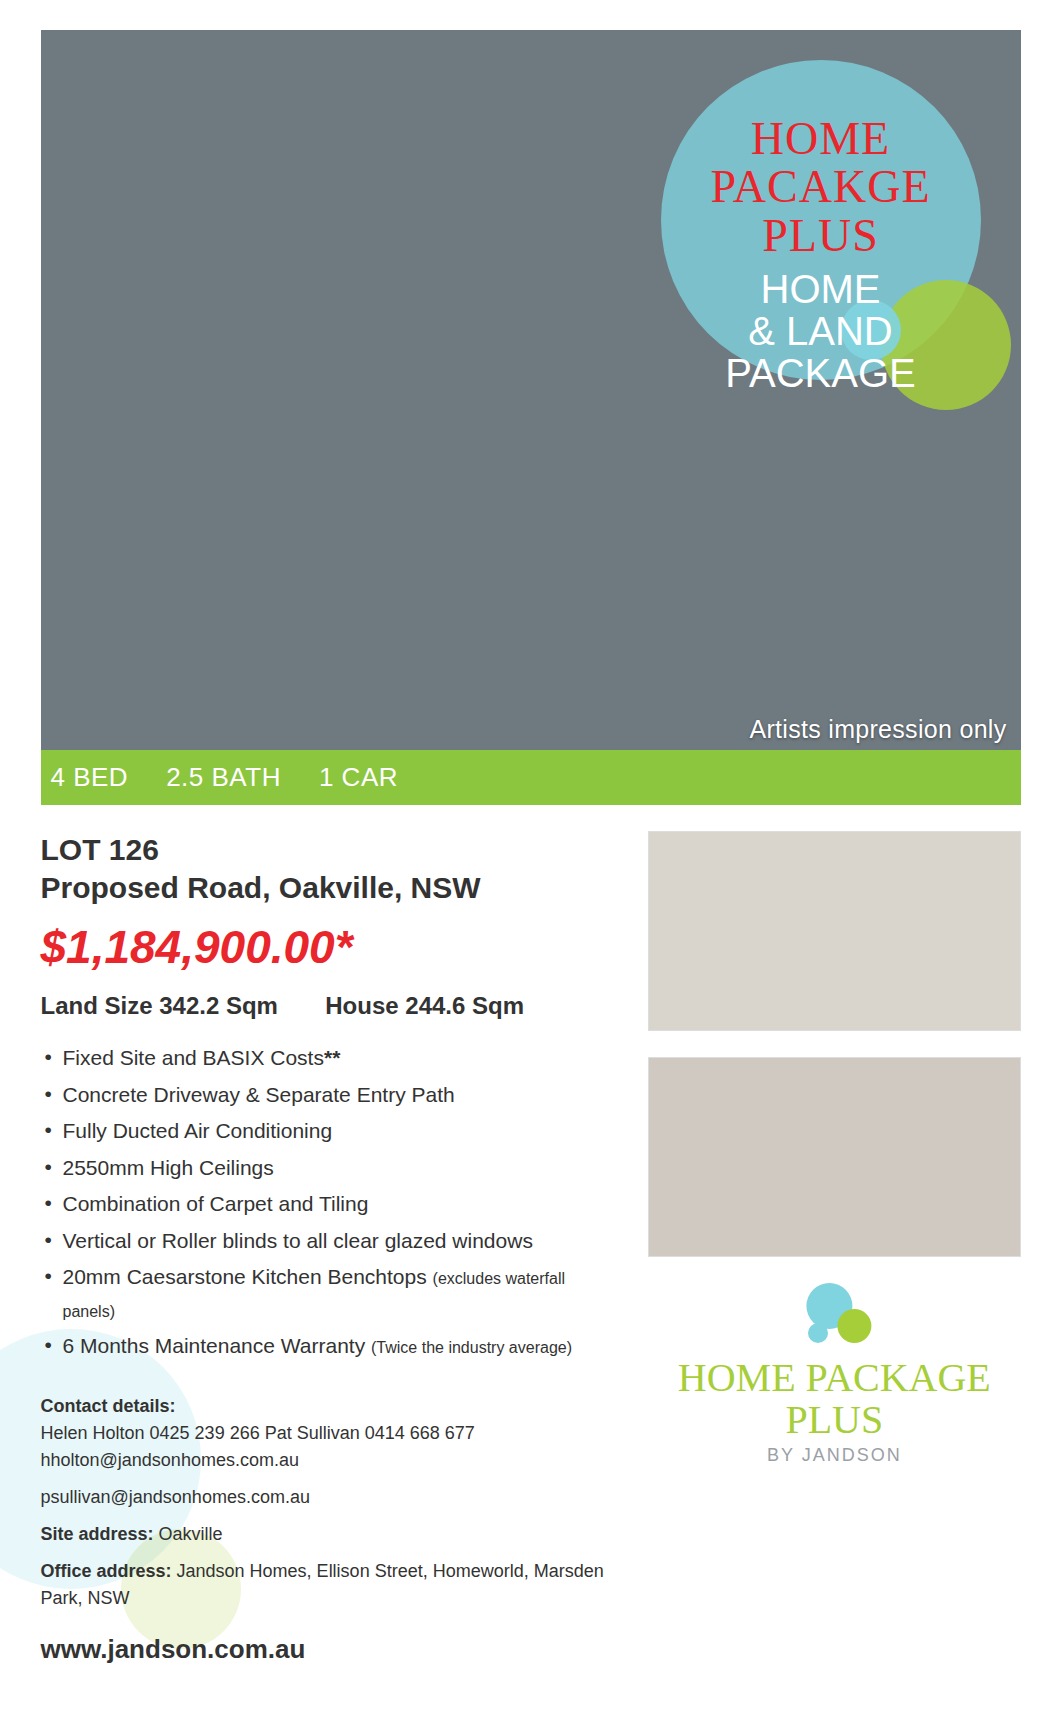HOME PACAKGE
PLUS HOME
& LAND
PACKAGE
Artists impression only
4 BED 2.5 BATH 1 CAR
LOT 126
Proposed Road, Oakville, NSW
$1,184,900.00*
Land Size 342.2 Sqm House 244.6 Sqm
Fixed Site and BASIX Costs**
Concrete Driveway & Separate Entry Path
Fully Ducted Air Conditioning
2550mm High Ceilings
Combination of Carpet and Tiling
Vertical or Roller blinds to all clear glazed windows
20mm Caesarstone Kitchen Benchtops (excludes waterfall panels)
6 Months Maintenance Warranty (Twice the industry average)
Contact details:
Helen Holton 0425 239 266 Pat Sullivan 0414 668 677
hholton@jandsonhomes.com.au
psullivan@jandsonhomes.com.au
Site address: Oakville
Office address: Jandson Homes, Ellison Street, Homeworld, Marsden Park, NSW
www.jandson.com.au
HOME PACKAGE
PLUS
BY JANDSON